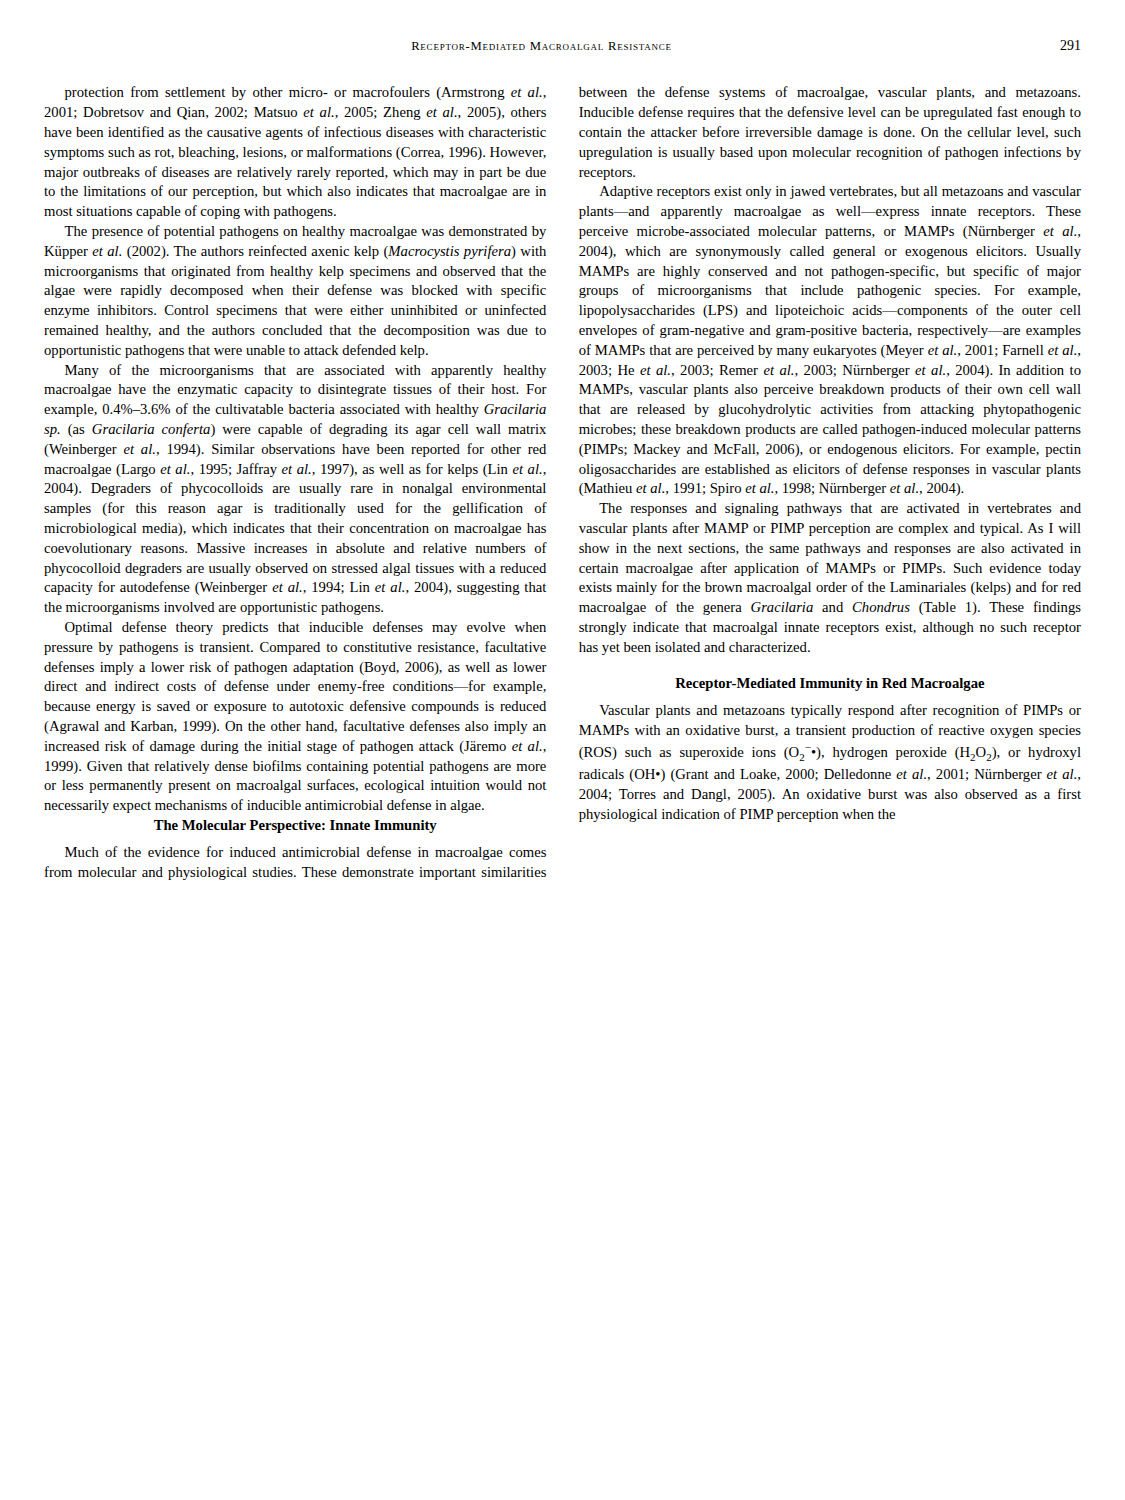Receptor-Mediated Macroalgal Resistance 291
protection from settlement by other micro- or macrofoulers (Armstrong et al., 2001; Dobretsov and Qian, 2002; Matsuo et al., 2005; Zheng et al., 2005), others have been identified as the causative agents of infectious diseases with characteristic symptoms such as rot, bleaching, lesions, or malformations (Correa, 1996). However, major outbreaks of diseases are relatively rarely reported, which may in part be due to the limitations of our perception, but which also indicates that macroalgae are in most situations capable of coping with pathogens.
The presence of potential pathogens on healthy macroalgae was demonstrated by Küpper et al. (2002). The authors reinfected axenic kelp (Macrocystis pyrifera) with microorganisms that originated from healthy kelp specimens and observed that the algae were rapidly decomposed when their defense was blocked with specific enzyme inhibitors. Control specimens that were either uninhibited or uninfected remained healthy, and the authors concluded that the decomposition was due to opportunistic pathogens that were unable to attack defended kelp.
Many of the microorganisms that are associated with apparently healthy macroalgae have the enzymatic capacity to disintegrate tissues of their host. For example, 0.4%–3.6% of the cultivatable bacteria associated with healthy Gracilaria sp. (as Gracilaria conferta) were capable of degrading its agar cell wall matrix (Weinberger et al., 1994). Similar observations have been reported for other red macroalgae (Largo et al., 1995; Jaffray et al., 1997), as well as for kelps (Lin et al., 2004). Degraders of phycocolloids are usually rare in nonalgal environmental samples (for this reason agar is traditionally used for the gellification of microbiological media), which indicates that their concentration on macroalgae has coevolutionary reasons. Massive increases in absolute and relative numbers of phycocolloid degraders are usually observed on stressed algal tissues with a reduced capacity for autodefense (Weinberger et al., 1994; Lin et al., 2004), suggesting that the microorganisms involved are opportunistic pathogens.
Optimal defense theory predicts that inducible defenses may evolve when pressure by pathogens is transient. Compared to constitutive resistance, facultative defenses imply a lower risk of pathogen adaptation (Boyd, 2006), as well as lower direct and indirect costs of defense under enemy-free conditions—for example, because energy is saved or exposure to autotoxic defensive compounds is reduced (Agrawal and Karban, 1999). On the other hand, facultative defenses also imply an increased risk of damage during the initial stage of pathogen attack (Järemo et al., 1999). Given that relatively dense biofilms containing potential pathogens are more or less permanently present on macroalgal surfaces, ecological intuition would not necessarily expect mechanisms of inducible antimicrobial defense in algae.
The Molecular Perspective: Innate Immunity
Much of the evidence for induced antimicrobial defense in macroalgae comes from molecular and physiological studies. These demonstrate important similarities between the defense systems of macroalgae, vascular plants, and metazoans. Inducible defense requires that the defensive level can be upregulated fast enough to contain the attacker before irreversible damage is done. On the cellular level, such upregulation is usually based upon molecular recognition of pathogen infections by receptors.
Adaptive receptors exist only in jawed vertebrates, but all metazoans and vascular plants—and apparently macroalgae as well—express innate receptors. These perceive microbe-associated molecular patterns, or MAMPs (Nürnberger et al., 2004), which are synonymously called general or exogenous elicitors. Usually MAMPs are highly conserved and not pathogen-specific, but specific of major groups of microorganisms that include pathogenic species. For example, lipopolysaccharides (LPS) and lipoteichoic acids—components of the outer cell envelopes of gram-negative and gram-positive bacteria, respectively—are examples of MAMPs that are perceived by many eukaryotes (Meyer et al., 2001; Farnell et al., 2003; He et al., 2003; Remer et al., 2003; Nürnberger et al., 2004). In addition to MAMPs, vascular plants also perceive breakdown products of their own cell wall that are released by glucohydrolytic activities from attacking phytopathogenic microbes; these breakdown products are called pathogen-induced molecular patterns (PIMPs; Mackey and McFall, 2006), or endogenous elicitors. For example, pectin oligosaccharides are established as elicitors of defense responses in vascular plants (Mathieu et al., 1991; Spiro et al., 1998; Nürnberger et al., 2004).
The responses and signaling pathways that are activated in vertebrates and vascular plants after MAMP or PIMP perception are complex and typical. As I will show in the next sections, the same pathways and responses are also activated in certain macroalgae after application of MAMPs or PIMPs. Such evidence today exists mainly for the brown macroalgal order of the Laminariales (kelps) and for red macroalgae of the genera Gracilaria and Chondrus (Table 1). These findings strongly indicate that macroalgal innate receptors exist, although no such receptor has yet been isolated and characterized.
Receptor-Mediated Immunity in Red Macroalgae
Vascular plants and metazoans typically respond after recognition of PIMPs or MAMPs with an oxidative burst, a transient production of reactive oxygen species (ROS) such as superoxide ions (O2−•), hydrogen peroxide (H2O2), or hydroxyl radicals (OH•) (Grant and Loake, 2000; Delledonne et al., 2001; Nürnberger et al., 2004; Torres and Dangl, 2005). An oxidative burst was also observed as a first physiological indication of PIMP perception when the